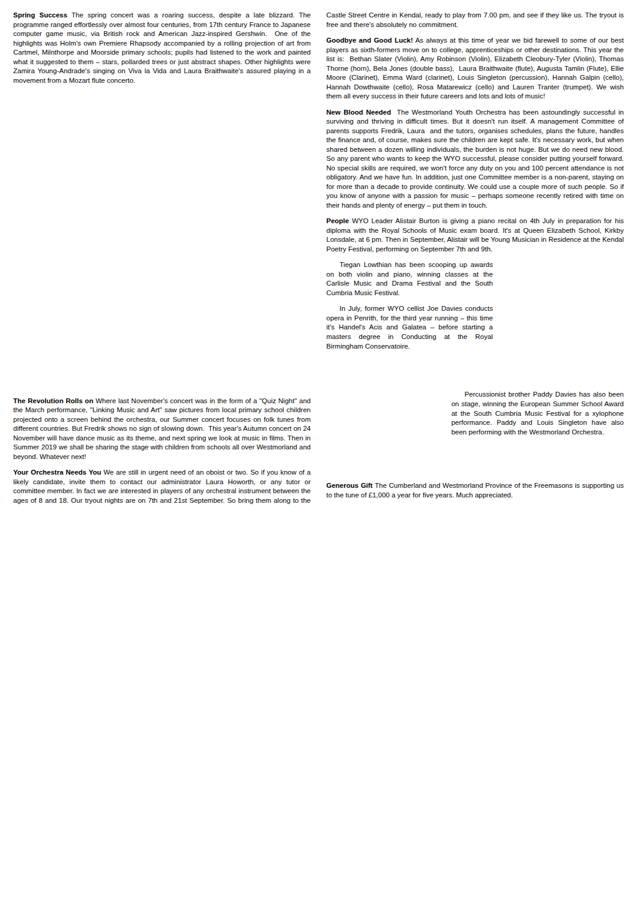Spring Success The spring concert was a roaring success, despite a late blizzard. The programme ranged effortlessly over almost four centuries, from 17th century France to Japanese computer game music, via British rock and American Jazz-inspired Gershwin. One of the highlights was Holm's own Premiere Rhapsody accompanied by a rolling projection of art from Cartmel, Milnthorpe and Moorside primary schools; pupils had listened to the work and painted what it suggested to them – stars, pollarded trees or just abstract shapes. Other highlights were Zamira Young-Andrade's singing on Viva la Vida and Laura Braithwaite's assured playing in a movement from a Mozart flute concerto.
The Revolution Rolls on Where last November's concert was in the form of a "Quiz Night" and the March performance, "Linking Music and Art" saw pictures from local primary school children projected onto a screen behind the orchestra, our Summer concert focuses on folk tunes from different countries. But Fredrik shows no sign of slowing down. This year's Autumn concert on 24 November will have dance music as its theme, and next spring we look at music in films. Then in Summer 2019 we shall be sharing the stage with children from schools all over Westmorland and beyond. Whatever next!
Your Orchestra Needs You We are still in urgent need of an oboist or two. So if you know of a likely candidate, invite them to contact our administrator Laura Howorth, or any tutor or committee member. In fact we are interested in players of any orchestral instrument between the ages of 8 and 18. Our tryout nights are on 7th and 21st September. So bring them along to the Castle Street Centre in Kendal, ready to play from 7.00 pm, and see if they like us. The tryout is free and there's absolutely no commitment.
Goodbye and Good Luck! As always at this time of year we bid farewell to some of our best players as sixth-formers move on to college, apprenticeships or other destinations. This year the list is: Bethan Slater (Violin), Amy Robinson (Violin), Elizabeth Cleobury-Tyler (Violin), Thomas Thorne (horn), Bela Jones (double bass), Laura Braithwaite (flute), Augusta Tamlin (Flute), Ellie Moore (Clarinet), Emma Ward (clarinet), Louis Singleton (percussion), Hannah Galpin (cello), Hannah Dowthwaite (cello), Rosa Matarewicz (cello) and Lauren Tranter (trumpet). We wish them all every success in their future careers and lots and lots of music!
New Blood Needed The Westmorland Youth Orchestra has been astoundingly successful in surviving and thriving in difficult times. But it doesn't run itself. A management Committee of parents supports Fredrik, Laura and the tutors, organises schedules, plans the future, handles the finance and, of course, makes sure the children are kept safe. It's necessary work, but when shared between a dozen willing individuals, the burden is not huge. But we do need new blood. So any parent who wants to keep the WYO successful, please consider putting yourself forward. No special skills are required, we won't force any duty on you and 100 percent attendance is not obligatory. And we have fun. In addition, just one Committee member is a non-parent, staying on for more than a decade to provide continuity. We could use a couple more of such people. So if you know of anyone with a passion for music – perhaps someone recently retired with time on their hands and plenty of energy – put them in touch.
People WYO Leader Alistair Burton is giving a piano recital on 4th July in preparation for his diploma with the Royal Schools of Music exam board. It's at Queen Elizabeth School, Kirkby Lonsdale, at 6 pm. Then in September, Alistair will be Young Musician in Residence at the Kendal Poetry Festival, performing on September 7th and 9th.
Tiegan Lowthian has been scooping up awards on both violin and piano, winning classes at the Carlisle Music and Drama Festival and the South Cumbria Music Festival.
In July, former WYO cellist Joe Davies conducts opera in Penrith, for the third year running – this time it's Handel's Acis and Galatea – before starting a masters degree in Conducting at the Royal Birmingham Conservatoire.
Percussionist brother Paddy Davies has also been on stage, winning the European Summer School Award at the South Cumbria Music Festival for a xylophone performance. Paddy and Louis Singleton have also been performing with the Westmorland Orchestra.
Generous Gift The Cumberland and Westmorland Province of the Freemasons is supporting us to the tune of £1,000 a year for five years. Much appreciated.